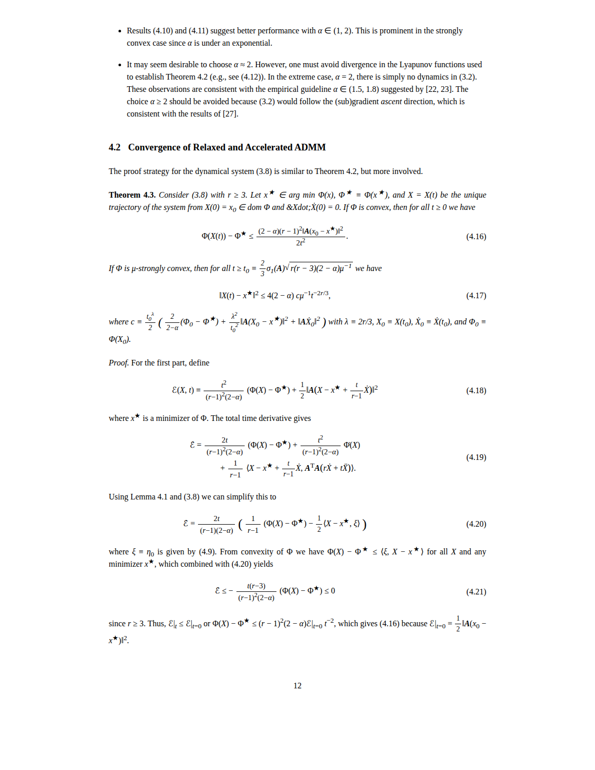Results (4.10) and (4.11) suggest better performance with α ∈ (1, 2). This is prominent in the strongly convex case since α is under an exponential.
It may seem desirable to choose α ≈ 2. However, one must avoid divergence in the Lyapunov functions used to establish Theorem 4.2 (e.g., see (4.12)). In the extreme case, α = 2, there is simply no dynamics in (3.2). These observations are consistent with the empirical guideline α ∈ (1.5, 1.8) suggested by [22, 23]. The choice α ≥ 2 should be avoided because (3.2) would follow the (sub)gradient ascent direction, which is consistent with the results of [27].
4.2 Convergence of Relaxed and Accelerated ADMM
The proof strategy for the dynamical system (3.8) is similar to Theorem 4.2, but more involved.
Theorem 4.3. Consider (3.8) with r ≥ 3. Let x★ ∈ arg min Φ(x), Φ★ ≡ Φ(x★), and X = X(t) be the unique trajectory of the system from X(0) = x0 ∈ dom Φ and &Xdot; Ẋ(0) = 0. If Φ is convex, then for all t ≥ 0 we have
Φ(X(t)) − Φ★ ≤ (2 − α)(r − 1)2‖A(x0 − x★)‖2 2t2 . (4.16)
If Φ is μ-strongly convex, then for all t ≥ t0 ≡ 23 σ1(A)r(r − 3)(2 − α)μ−1 we have
‖X(t) − x★‖2 ≤ 4(2 − α) cμ−1t−2r/3, (4.17)
where c ≡ t0λ 2 ( 22−α(Φ0 − Φ★) + λ2 t02‖A(X0 − x★)‖2 + ‖AẊ0‖2 ) with λ ≡ 2r/3, X0 ≡ X(t0), Ẋ0 ≡ Ẋ(t0), and Φ0 ≡ Φ(X0).
Proof. For the first part, define
ℰ(X, t) ≡ t2 (r−1)2(2−α) (Φ(X) − Φ★) + 12‖A(X − x★ + tr−1 Ẋ)‖2 (4.18)
where x★ is a minimizer of Φ. The total time derivative gives
ℰ̇ = 2t(r−1)2(2−α) (Φ(X) − Φ★) + t2(r−1)2(2−α) Φ̇(X) + 1 r−1 ⟨X − x★ + tr−1 Ẋ, ATA(rẊ + tẌ)⟩. (4.19)
Using Lemma 4.1 and (3.8) we can simplify this to
ℰ̇ = 2t(r−1)(2−α) ( 1 r−1 (Φ(X) − Φ★) − 12⟨X − x★, ξ⟩ ) (4.20)
where ξ ≡ η0 is given by (4.9). From convexity of Φ we have Φ(X) − Φ★ ≤ ⟨ξ, X − x★⟩ for all X and any minimizer x★, which combined with (4.20) yields
ℰ̇ ≤ − t(r−3)(r−1)2(2−α) (Φ(X) − Φ★) ≤ 0 (4.21)
since r ≥ 3. Thus, ℰ|t ≤ ℰ|t=0 or Φ(X) − Φ★ ≤ (r − 1)2(2 − α)ℰ|t=0 t−2, which gives (4.16) because ℰ|t=0 = 12‖A(x0 − x★)‖2.
12